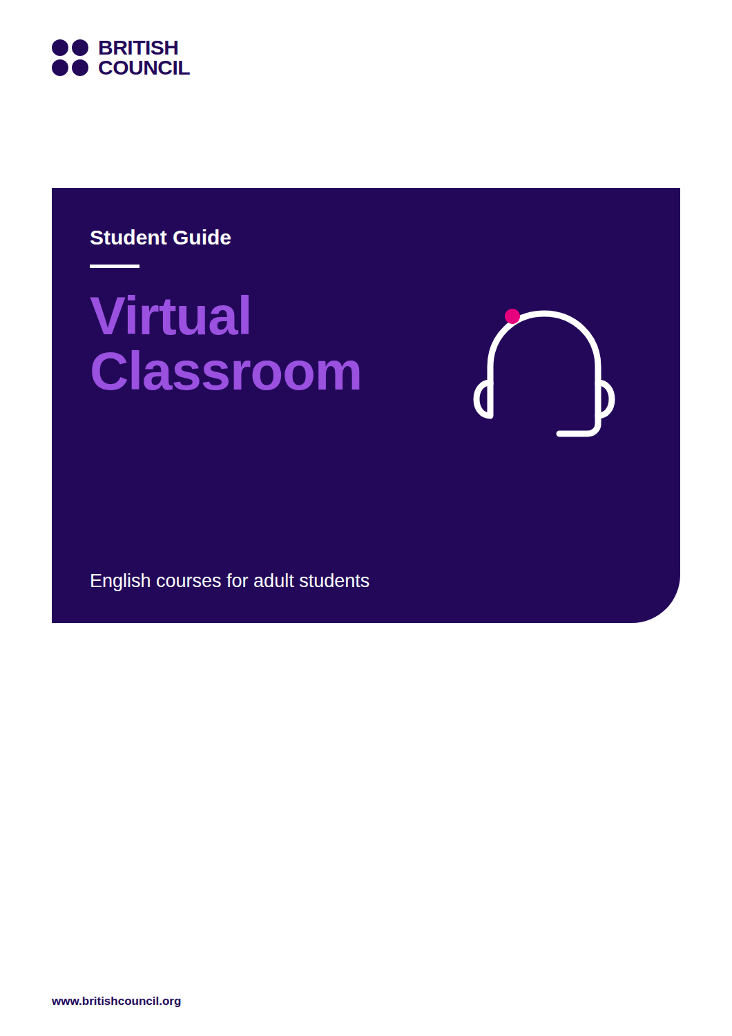British
Council
Student Guide
Virtual
Classroom
English courses for adult students
www.britishcouncil.org